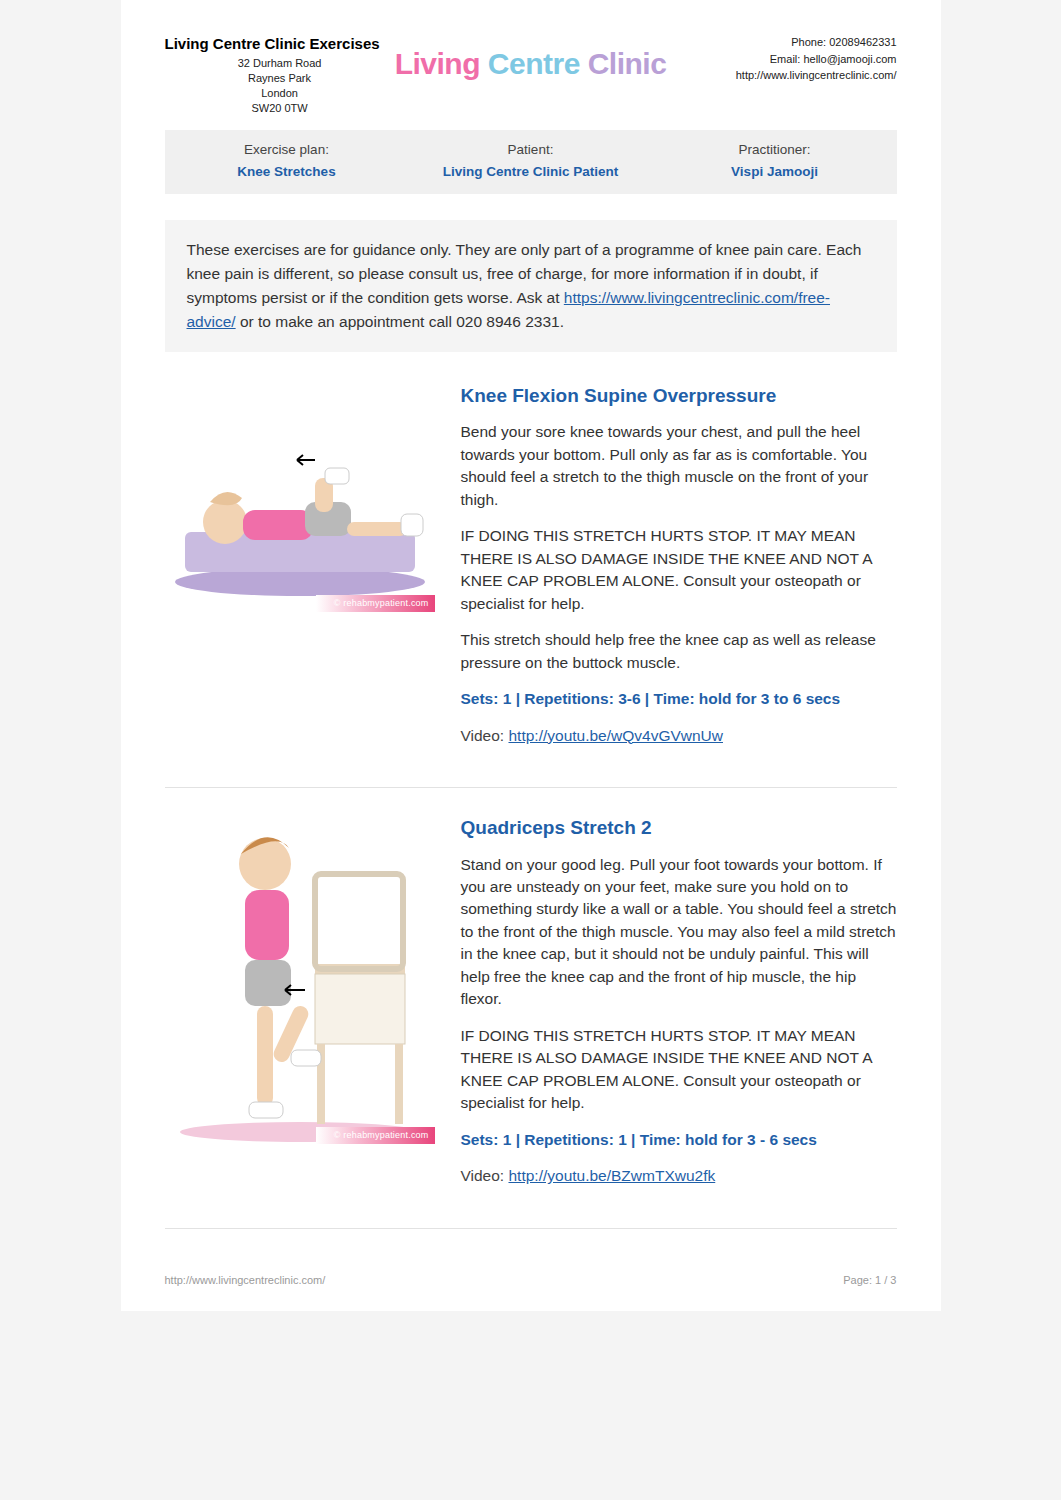Living Centre Clinic Exercises 32 Durham Road
Raynes Park
London
SW20 0TW
Living Centre Clinic
Phone: 02089462331
Email: hello@jamooji.com
http://www.livingcentreclinic.com/
Exercise plan:
Knee Stretches
Patient:
Living Centre Clinic Patient
Practitioner:
Vispi Jamooji
These exercises are for guidance only. They are only part of a programme of knee pain care. Each knee pain is different, so please consult us, free of charge, for more information if in doubt, if symptoms persist or if the condition gets worse. Ask at https://www.livingcentreclinic.com/free-advice/ or to make an appointment call 020 8946 2331.
© rehabmypatient.com
Knee Flexion Supine Overpressure
Bend your sore knee towards your chest, and pull the heel towards your bottom. Pull only as far as is comfortable. You should feel a stretch to the thigh muscle on the front of your thigh.
IF DOING THIS STRETCH HURTS STOP. IT MAY MEAN THERE IS ALSO DAMAGE INSIDE THE KNEE AND NOT A KNEE CAP PROBLEM ALONE. Consult your osteopath or specialist for help.
This stretch should help free the knee cap as well as release pressure on the buttock muscle.
Sets: 1 | Repetitions: 3-6 | Time: hold for 3 to 6 secs
Video: http://youtu.be/wQv4vGVwnUw
© rehabmypatient.com
Quadriceps Stretch 2
Stand on your good leg. Pull your foot towards your bottom. If you are unsteady on your feet, make sure you hold on to something sturdy like a wall or a table. You should feel a stretch to the front of the thigh muscle. You may also feel a mild stretch in the knee cap, but it should not be unduly painful. This will help free the knee cap and the front of hip muscle, the hip flexor.
IF DOING THIS STRETCH HURTS STOP. IT MAY MEAN THERE IS ALSO DAMAGE INSIDE THE KNEE AND NOT A KNEE CAP PROBLEM ALONE. Consult your osteopath or specialist for help.
Sets: 1 | Repetitions: 1 | Time: hold for 3 - 6 secs
Video: http://youtu.be/BZwmTXwu2fk
http://www.livingcentreclinic.com/ Page: 1 / 3